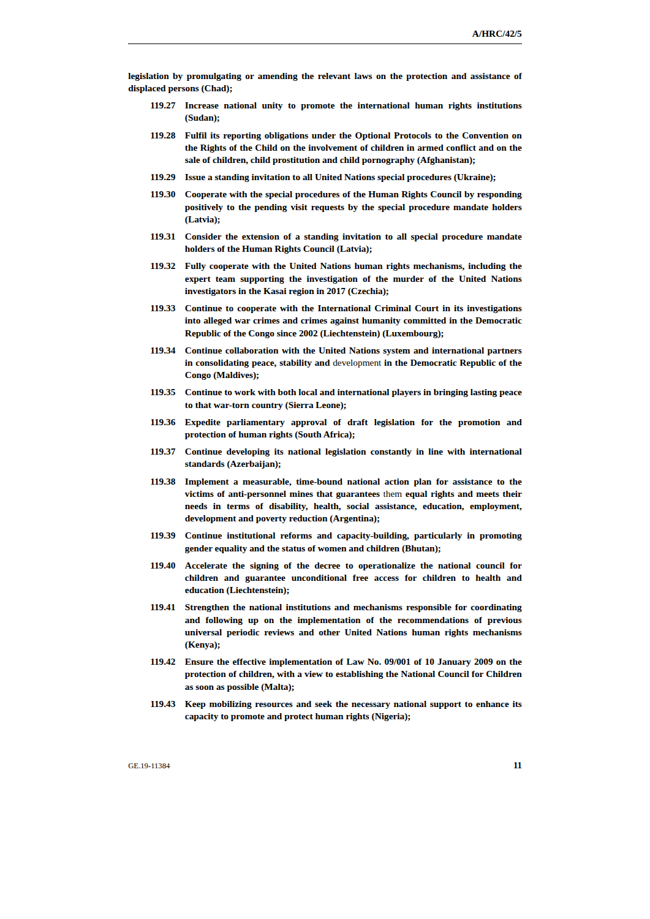A/HRC/42/5
legislation by promulgating or amending the relevant laws on the protection and assistance of displaced persons (Chad);
119.27
Increase national unity to promote the international human rights institutions (Sudan);
119.28
Fulfil its reporting obligations under the Optional Protocols to the Convention on the Rights of the Child on the involvement of children in armed conflict and on the sale of children, child prostitution and child pornography (Afghanistan);
119.29
Issue a standing invitation to all United Nations special procedures (Ukraine);
119.30
Cooperate with the special procedures of the Human Rights Council by responding positively to the pending visit requests by the special procedure mandate holders (Latvia);
119.31
Consider the extension of a standing invitation to all special procedure mandate holders of the Human Rights Council (Latvia);
119.32
Fully cooperate with the United Nations human rights mechanisms, including the expert team supporting the investigation of the murder of the United Nations investigators in the Kasai region in 2017 (Czechia);
119.33
Continue to cooperate with the International Criminal Court in its investigations into alleged war crimes and crimes against humanity committed in the Democratic Republic of the Congo since 2002 (Liechtenstein) (Luxembourg);
119.34
Continue collaboration with the United Nations system and international partners in consolidating peace, stability and development in the Democratic Republic of the Congo (Maldives);
119.35
Continue to work with both local and international players in bringing lasting peace to that war-torn country (Sierra Leone);
119.36
Expedite parliamentary approval of draft legislation for the promotion and protection of human rights (South Africa);
119.37
Continue developing its national legislation constantly in line with international standards (Azerbaijan);
119.38
Implement a measurable, time-bound national action plan for assistance to the victims of anti-personnel mines that guarantees them equal rights and meets their needs in terms of disability, health, social assistance, education, employment, development and poverty reduction (Argentina);
119.39
Continue institutional reforms and capacity-building, particularly in promoting gender equality and the status of women and children (Bhutan);
119.40
Accelerate the signing of the decree to operationalize the national council for children and guarantee unconditional free access for children to health and education (Liechtenstein);
119.41
Strengthen the national institutions and mechanisms responsible for coordinating and following up on the implementation of the recommendations of previous universal periodic reviews and other United Nations human rights mechanisms (Kenya);
119.42
Ensure the effective implementation of Law No. 09/001 of 10 January 2009 on the protection of children, with a view to establishing the National Council for Children as soon as possible (Malta);
119.43
Keep mobilizing resources and seek the necessary national support to enhance its capacity to promote and protect human rights (Nigeria);
GE.19-11384 11